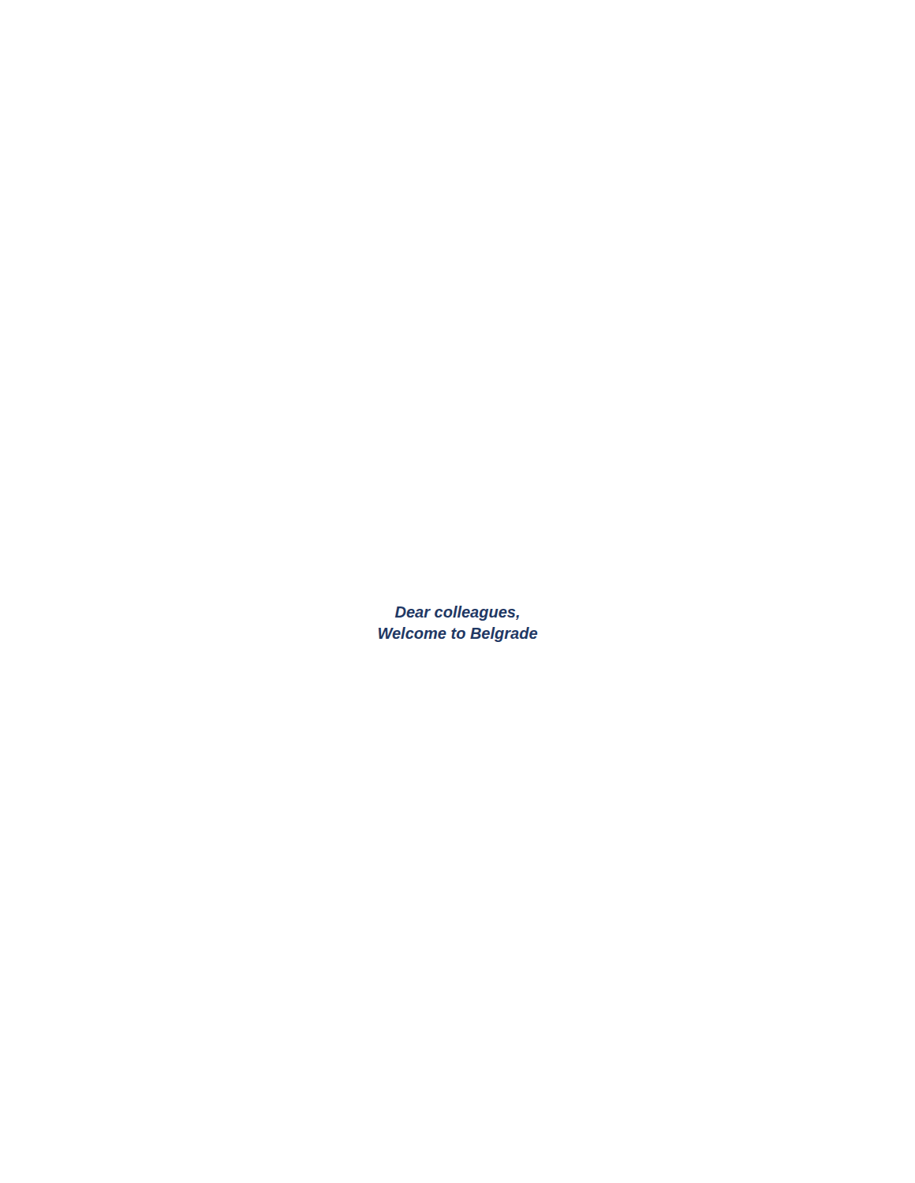Dear colleagues,
Welcome to Belgrade